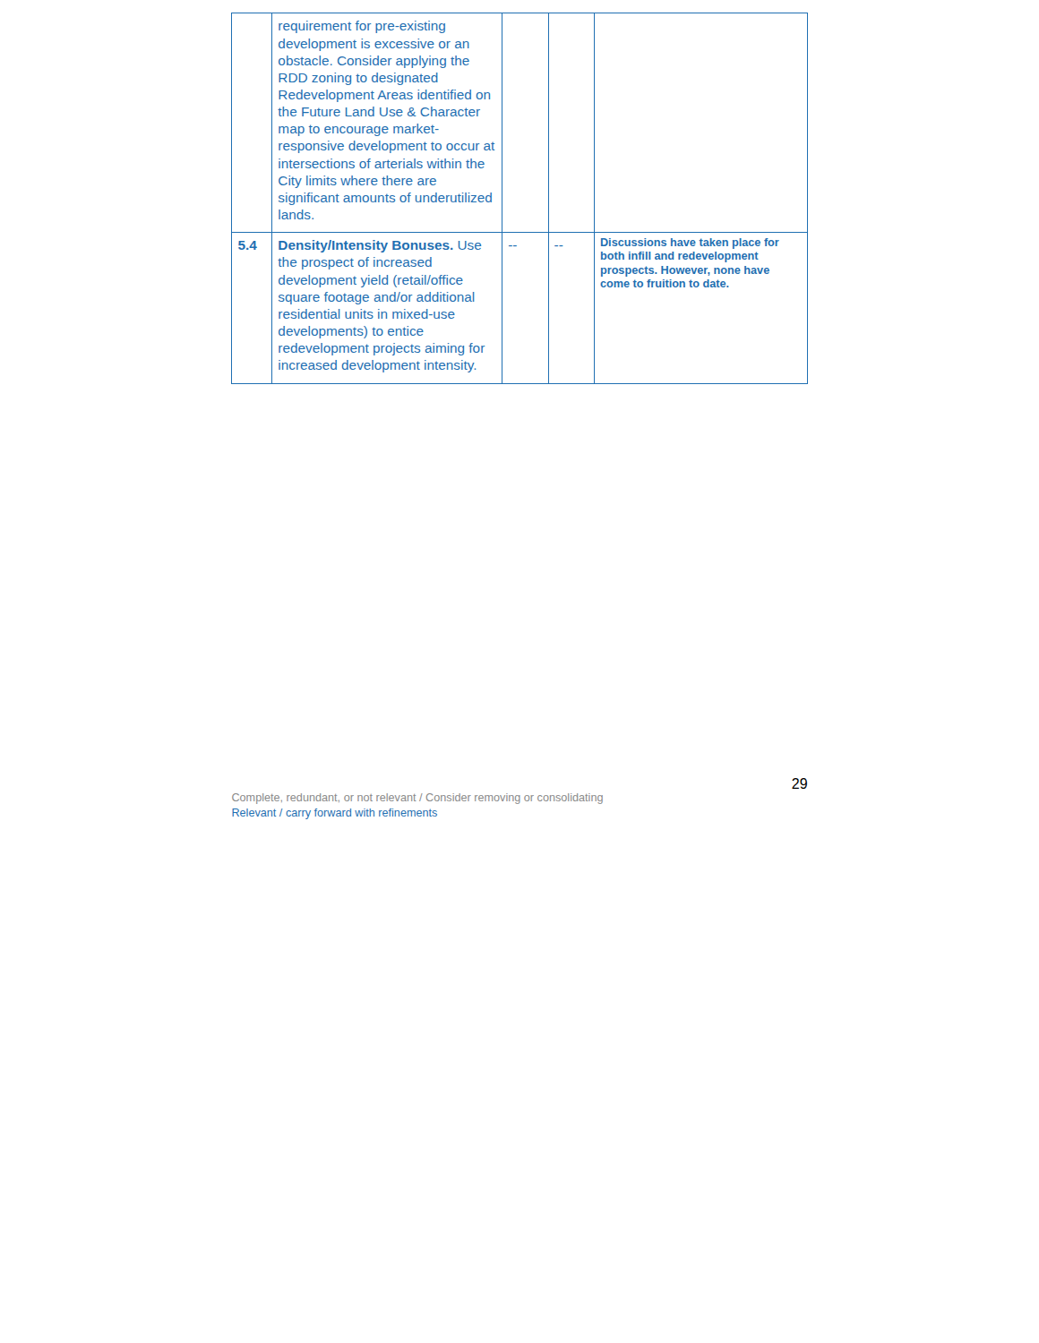| | requirement for pre-existing development is excessive or an obstacle. Consider applying the RDD zoning to designated Redevelopment Areas identified on the Future Land Use & Character map to encourage market-responsive development to occur at intersections of arterials within the City limits where there are significant amounts of underutilized lands. | | | |
| 5.4 | Density/Intensity Bonuses. Use the prospect of increased development yield (retail/office square footage and/or additional residential units in mixed-use developments) to entice redevelopment projects aiming for increased development intensity. | -- | -- | Discussions have taken place for both infill and redevelopment prospects. However, none have come to fruition to date. |
29
Complete, redundant, or not relevant / Consider removing or consolidating
Relevant / carry forward with refinements